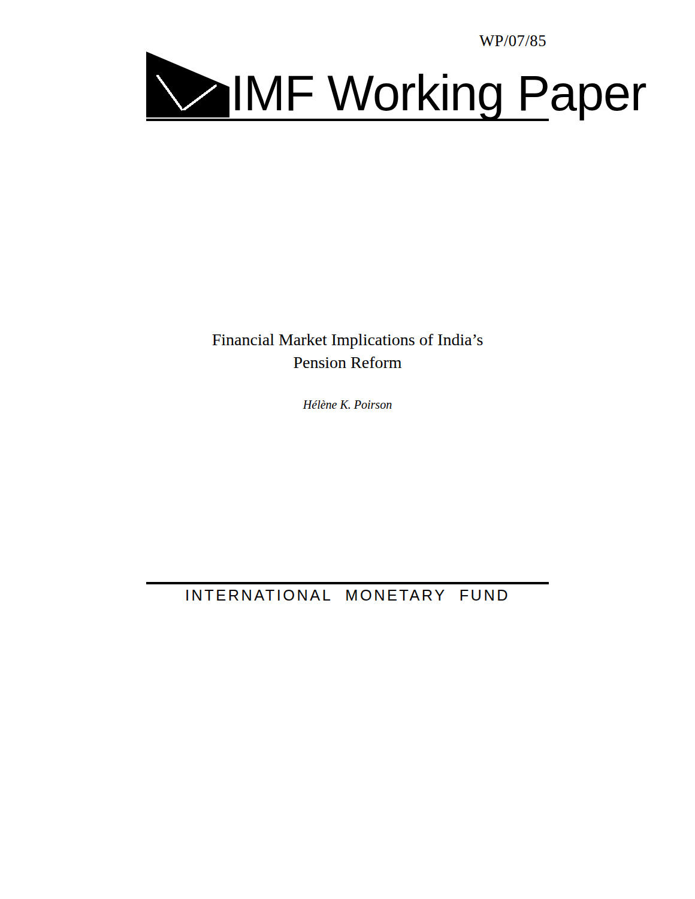WP/07/85
IMF Working Paper
Financial Market Implications of India’s
Pension Reform
Hélène K. Poirson
INTERNATIONAL MONETARY FUND